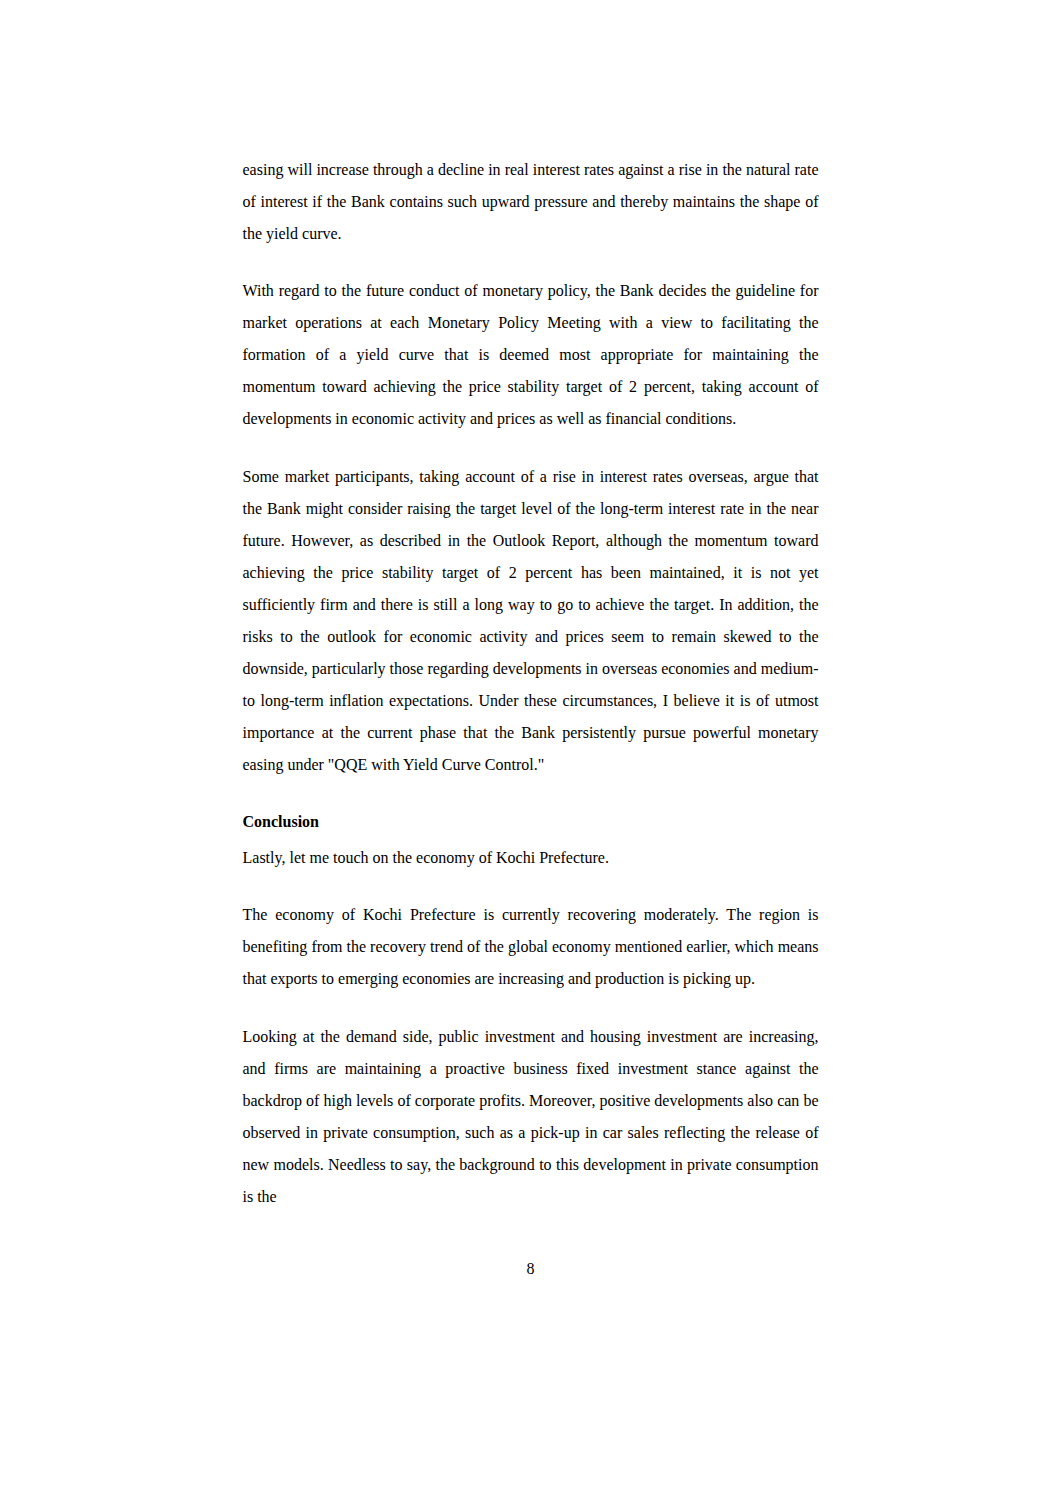easing will increase through a decline in real interest rates against a rise in the natural rate of interest if the Bank contains such upward pressure and thereby maintains the shape of the yield curve.
With regard to the future conduct of monetary policy, the Bank decides the guideline for market operations at each Monetary Policy Meeting with a view to facilitating the formation of a yield curve that is deemed most appropriate for maintaining the momentum toward achieving the price stability target of 2 percent, taking account of developments in economic activity and prices as well as financial conditions.
Some market participants, taking account of a rise in interest rates overseas, argue that the Bank might consider raising the target level of the long-term interest rate in the near future. However, as described in the Outlook Report, although the momentum toward achieving the price stability target of 2 percent has been maintained, it is not yet sufficiently firm and there is still a long way to go to achieve the target. In addition, the risks to the outlook for economic activity and prices seem to remain skewed to the downside, particularly those regarding developments in overseas economies and medium- to long-term inflation expectations. Under these circumstances, I believe it is of utmost importance at the current phase that the Bank persistently pursue powerful monetary easing under "QQE with Yield Curve Control."
Conclusion
Lastly, let me touch on the economy of Kochi Prefecture.
The economy of Kochi Prefecture is currently recovering moderately. The region is benefiting from the recovery trend of the global economy mentioned earlier, which means that exports to emerging economies are increasing and production is picking up.
Looking at the demand side, public investment and housing investment are increasing, and firms are maintaining a proactive business fixed investment stance against the backdrop of high levels of corporate profits. Moreover, positive developments also can be observed in private consumption, such as a pick-up in car sales reflecting the release of new models. Needless to say, the background to this development in private consumption is the
8